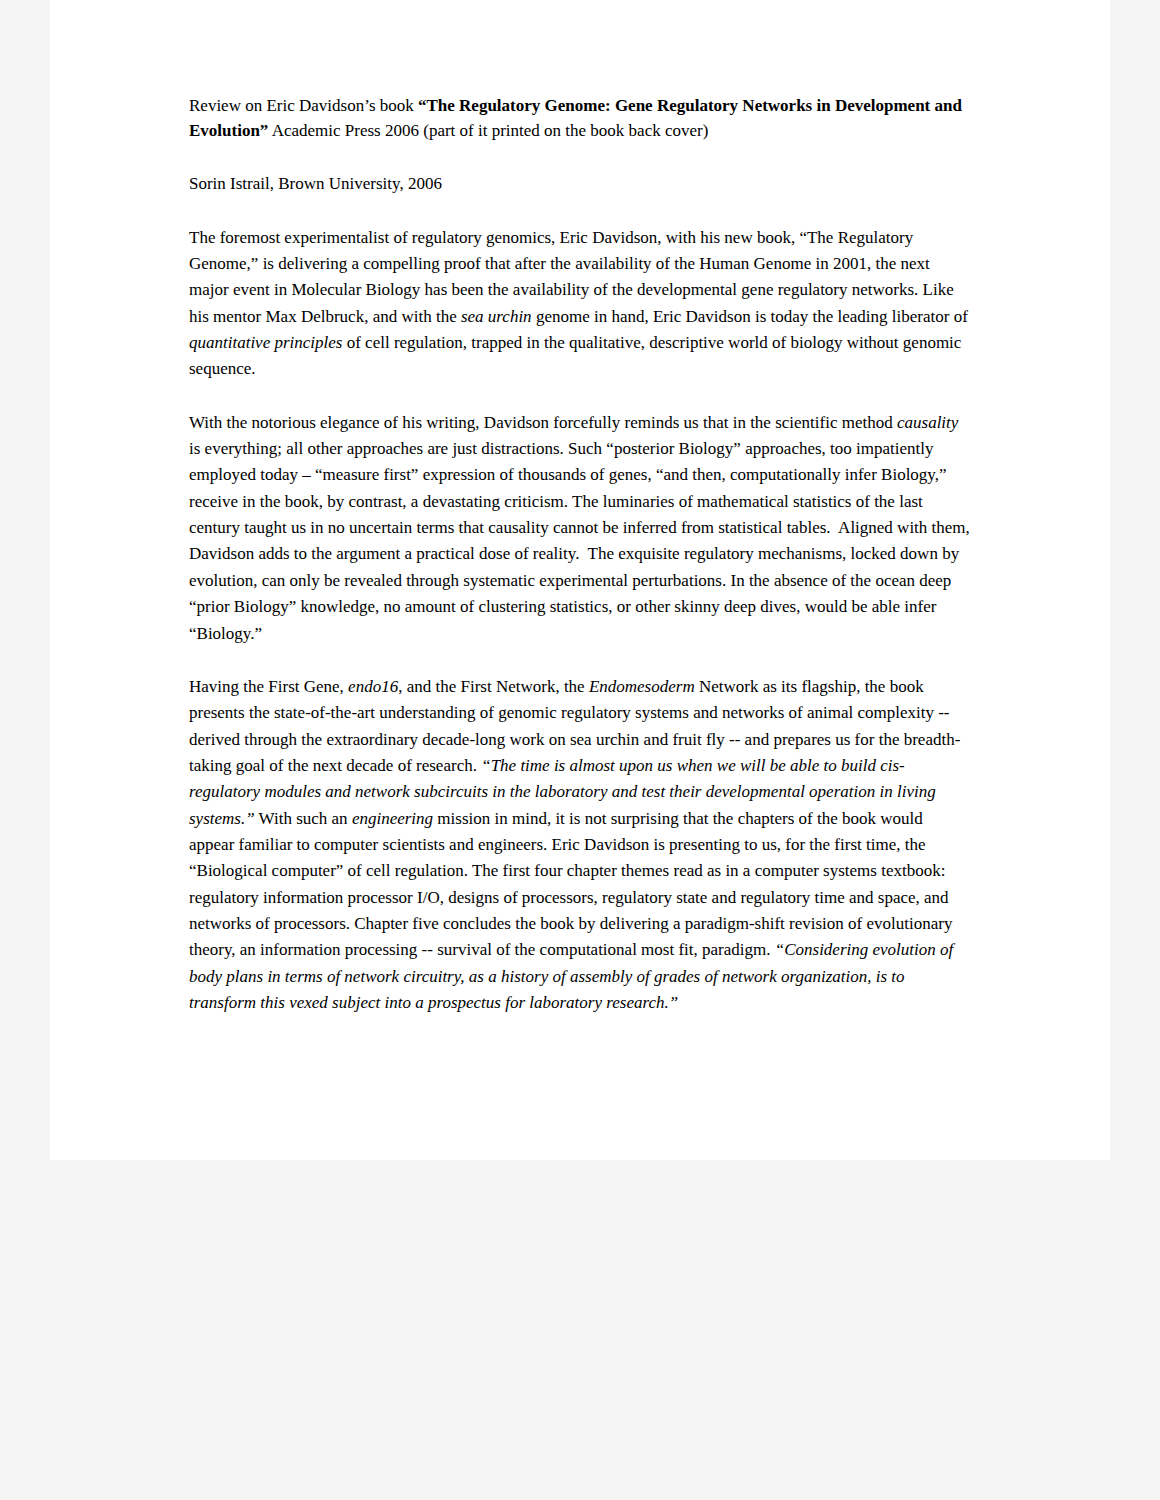Review on Eric Davidson’s book “The Regulatory Genome: Gene Regulatory Networks in Development and Evolution” Academic Press 2006 (part of it printed on the book back cover)
Sorin Istrail, Brown University, 2006
The foremost experimentalist of regulatory genomics, Eric Davidson, with his new book, “The Regulatory Genome,” is delivering a compelling proof that after the availability of the Human Genome in 2001, the next major event in Molecular Biology has been the availability of the developmental gene regulatory networks. Like his mentor Max Delbruck, and with the sea urchin genome in hand, Eric Davidson is today the leading liberator of quantitative principles of cell regulation, trapped in the qualitative, descriptive world of biology without genomic sequence.
With the notorious elegance of his writing, Davidson forcefully reminds us that in the scientific method causality is everything; all other approaches are just distractions. Such “posterior Biology” approaches, too impatiently employed today – “measure first” expression of thousands of genes, “and then, computationally infer Biology,” receive in the book, by contrast, a devastating criticism. The luminaries of mathematical statistics of the last century taught us in no uncertain terms that causality cannot be inferred from statistical tables. Aligned with them, Davidson adds to the argument a practical dose of reality. The exquisite regulatory mechanisms, locked down by evolution, can only be revealed through systematic experimental perturbations. In the absence of the ocean deep “prior Biology” knowledge, no amount of clustering statistics, or other skinny deep dives, would be able infer “Biology.”
Having the First Gene, endo16, and the First Network, the Endomesoderm Network as its flagship, the book presents the state-of-the-art understanding of genomic regulatory systems and networks of animal complexity -- derived through the extraordinary decade-long work on sea urchin and fruit fly -- and prepares us for the breadth-taking goal of the next decade of research. “The time is almost upon us when we will be able to build cis-regulatory modules and network subcircuits in the laboratory and test their developmental operation in living systems.” With such an engineering mission in mind, it is not surprising that the chapters of the book would appear familiar to computer scientists and engineers. Eric Davidson is presenting to us, for the first time, the “Biological computer” of cell regulation. The first four chapter themes read as in a computer systems textbook: regulatory information processor I/O, designs of processors, regulatory state and regulatory time and space, and networks of processors. Chapter five concludes the book by delivering a paradigm-shift revision of evolutionary theory, an information processing -- survival of the computational most fit, paradigm. “Considering evolution of body plans in terms of network circuitry, as a history of assembly of grades of network organization, is to transform this vexed subject into a prospectus for laboratory research.”